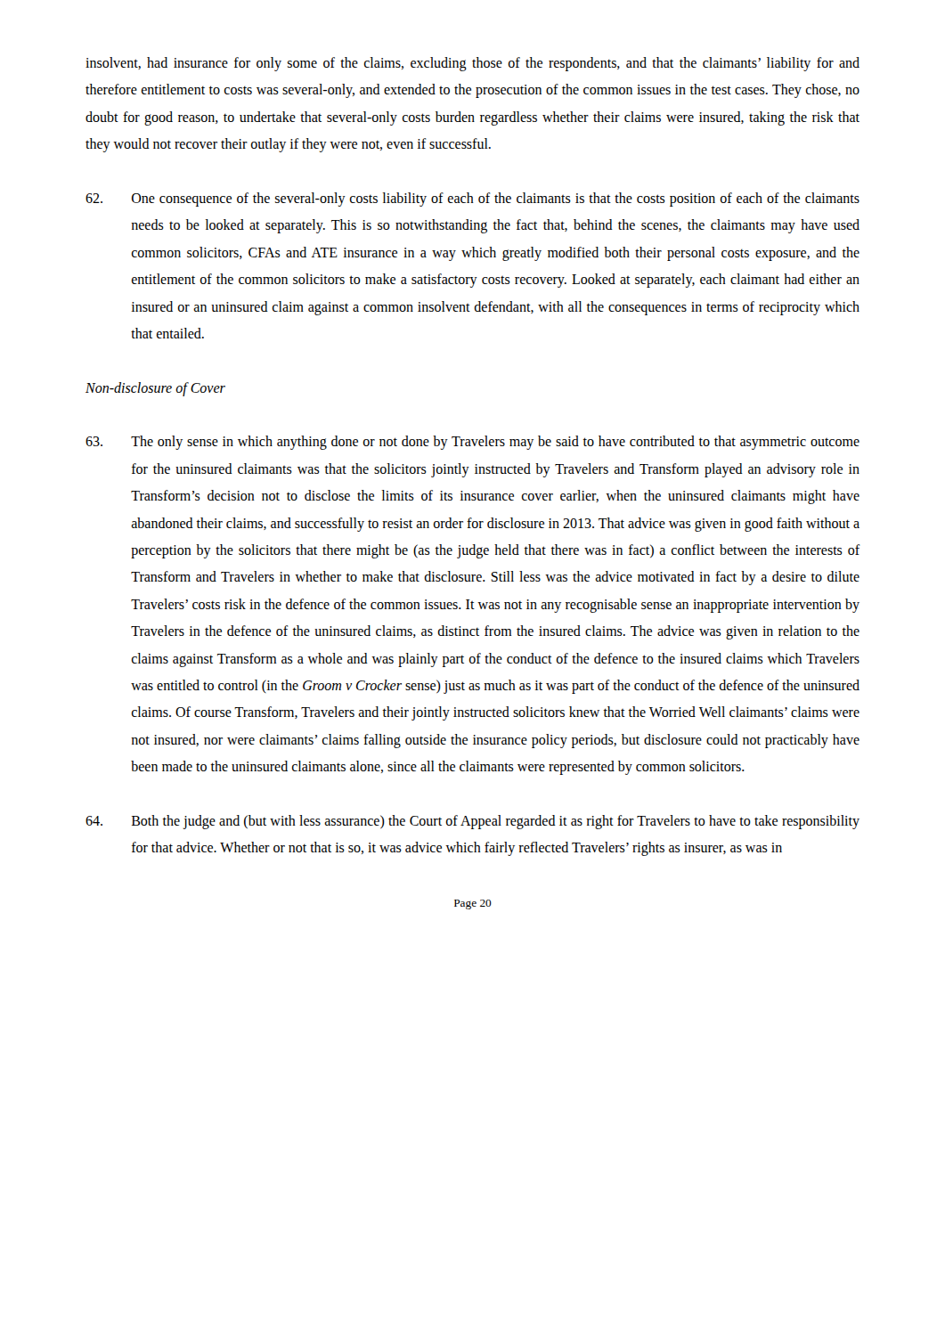insolvent, had insurance for only some of the claims, excluding those of the respondents, and that the claimants’ liability for and therefore entitlement to costs was several-only, and extended to the prosecution of the common issues in the test cases. They chose, no doubt for good reason, to undertake that several-only costs burden regardless whether their claims were insured, taking the risk that they would not recover their outlay if they were not, even if successful.
62.
One consequence of the several-only costs liability of each of the claimants is that the costs position of each of the claimants needs to be looked at separately. This is so notwithstanding the fact that, behind the scenes, the claimants may have used common solicitors, CFAs and ATE insurance in a way which greatly modified both their personal costs exposure, and the entitlement of the common solicitors to make a satisfactory costs recovery. Looked at separately, each claimant had either an insured or an uninsured claim against a common insolvent defendant, with all the consequences in terms of reciprocity which that entailed.
Non-disclosure of Cover
63.
The only sense in which anything done or not done by Travelers may be said to have contributed to that asymmetric outcome for the uninsured claimants was that the solicitors jointly instructed by Travelers and Transform played an advisory role in Transform’s decision not to disclose the limits of its insurance cover earlier, when the uninsured claimants might have abandoned their claims, and successfully to resist an order for disclosure in 2013. That advice was given in good faith without a perception by the solicitors that there might be (as the judge held that there was in fact) a conflict between the interests of Transform and Travelers in whether to make that disclosure. Still less was the advice motivated in fact by a desire to dilute Travelers’ costs risk in the defence of the common issues. It was not in any recognisable sense an inappropriate intervention by Travelers in the defence of the uninsured claims, as distinct from the insured claims. The advice was given in relation to the claims against Transform as a whole and was plainly part of the conduct of the defence to the insured claims which Travelers was entitled to control (in the Groom v Crocker sense) just as much as it was part of the conduct of the defence of the uninsured claims. Of course Transform, Travelers and their jointly instructed solicitors knew that the Worried Well claimants’ claims were not insured, nor were claimants’ claims falling outside the insurance policy periods, but disclosure could not practicably have been made to the uninsured claimants alone, since all the claimants were represented by common solicitors.
64.
Both the judge and (but with less assurance) the Court of Appeal regarded it as right for Travelers to have to take responsibility for that advice. Whether or not that is so, it was advice which fairly reflected Travelers’ rights as insurer, as was in
Page 20